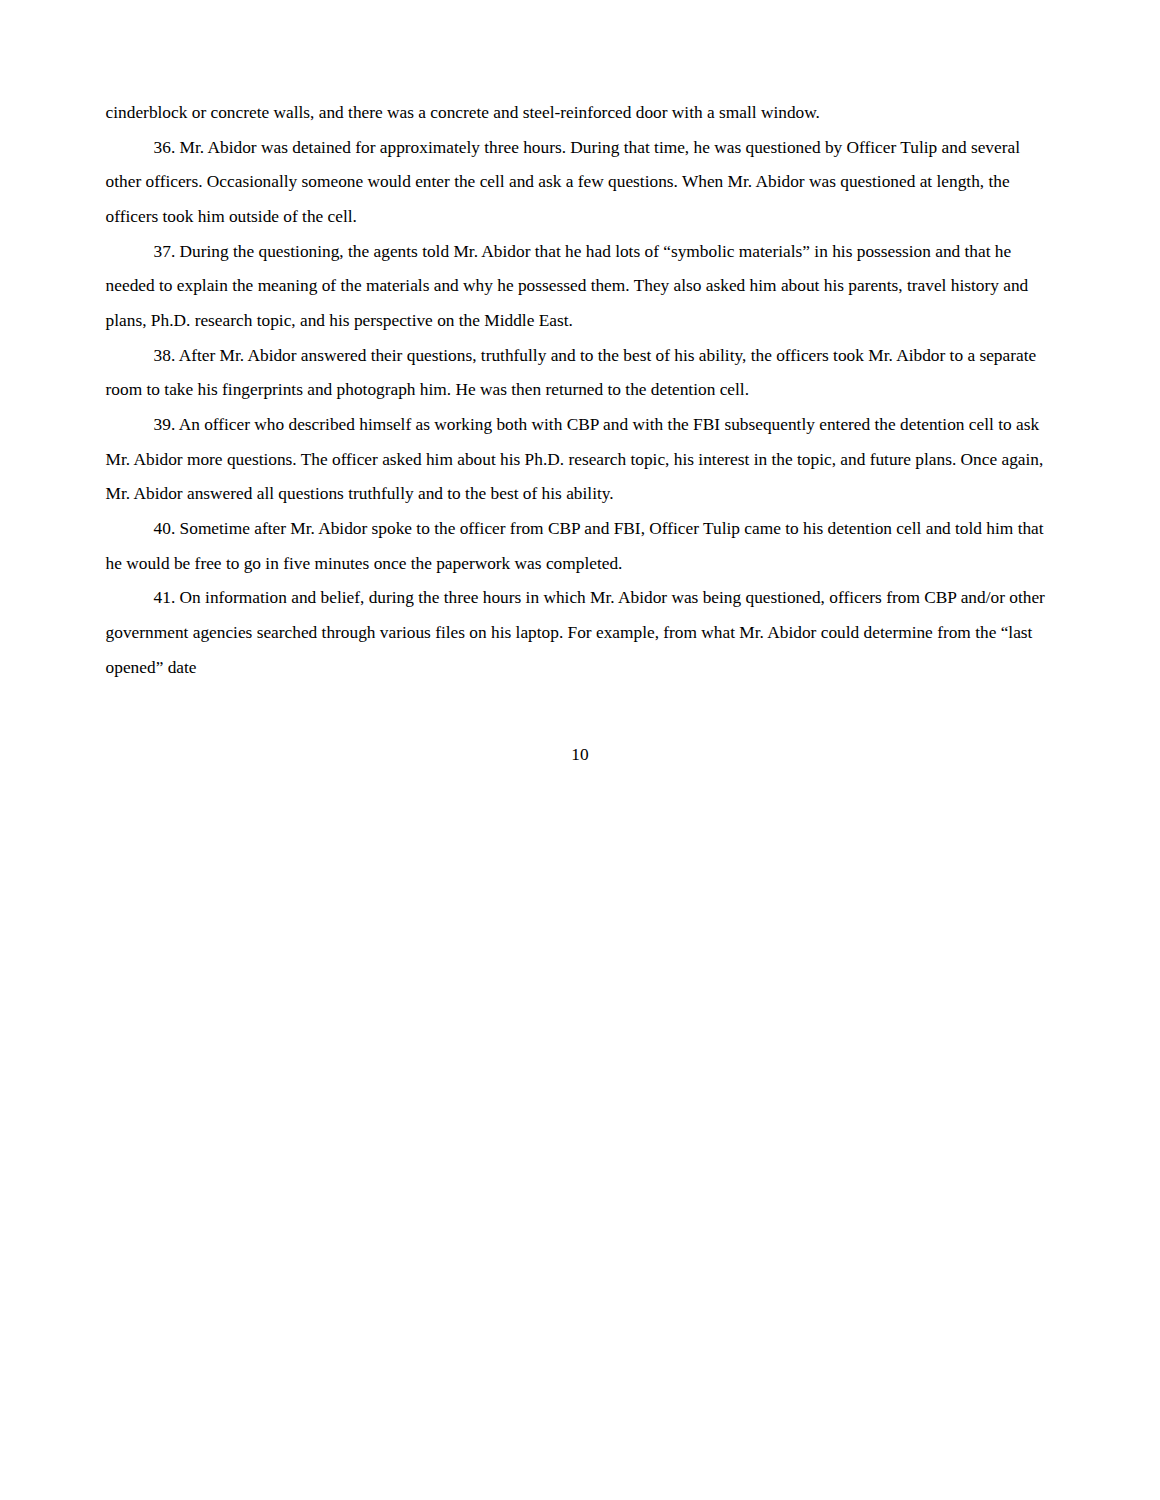cinderblock or concrete walls, and there was a concrete and steel-reinforced door with a small window.
36. Mr. Abidor was detained for approximately three hours. During that time, he was questioned by Officer Tulip and several other officers. Occasionally someone would enter the cell and ask a few questions. When Mr. Abidor was questioned at length, the officers took him outside of the cell.
37. During the questioning, the agents told Mr. Abidor that he had lots of “symbolic materials” in his possession and that he needed to explain the meaning of the materials and why he possessed them. They also asked him about his parents, travel history and plans, Ph.D. research topic, and his perspective on the Middle East.
38. After Mr. Abidor answered their questions, truthfully and to the best of his ability, the officers took Mr. Aibdor to a separate room to take his fingerprints and photograph him. He was then returned to the detention cell.
39. An officer who described himself as working both with CBP and with the FBI subsequently entered the detention cell to ask Mr. Abidor more questions. The officer asked him about his Ph.D. research topic, his interest in the topic, and future plans. Once again, Mr. Abidor answered all questions truthfully and to the best of his ability.
40. Sometime after Mr. Abidor spoke to the officer from CBP and FBI, Officer Tulip came to his detention cell and told him that he would be free to go in five minutes once the paperwork was completed.
41. On information and belief, during the three hours in which Mr. Abidor was being questioned, officers from CBP and/or other government agencies searched through various files on his laptop. For example, from what Mr. Abidor could determine from the “last opened” date
10